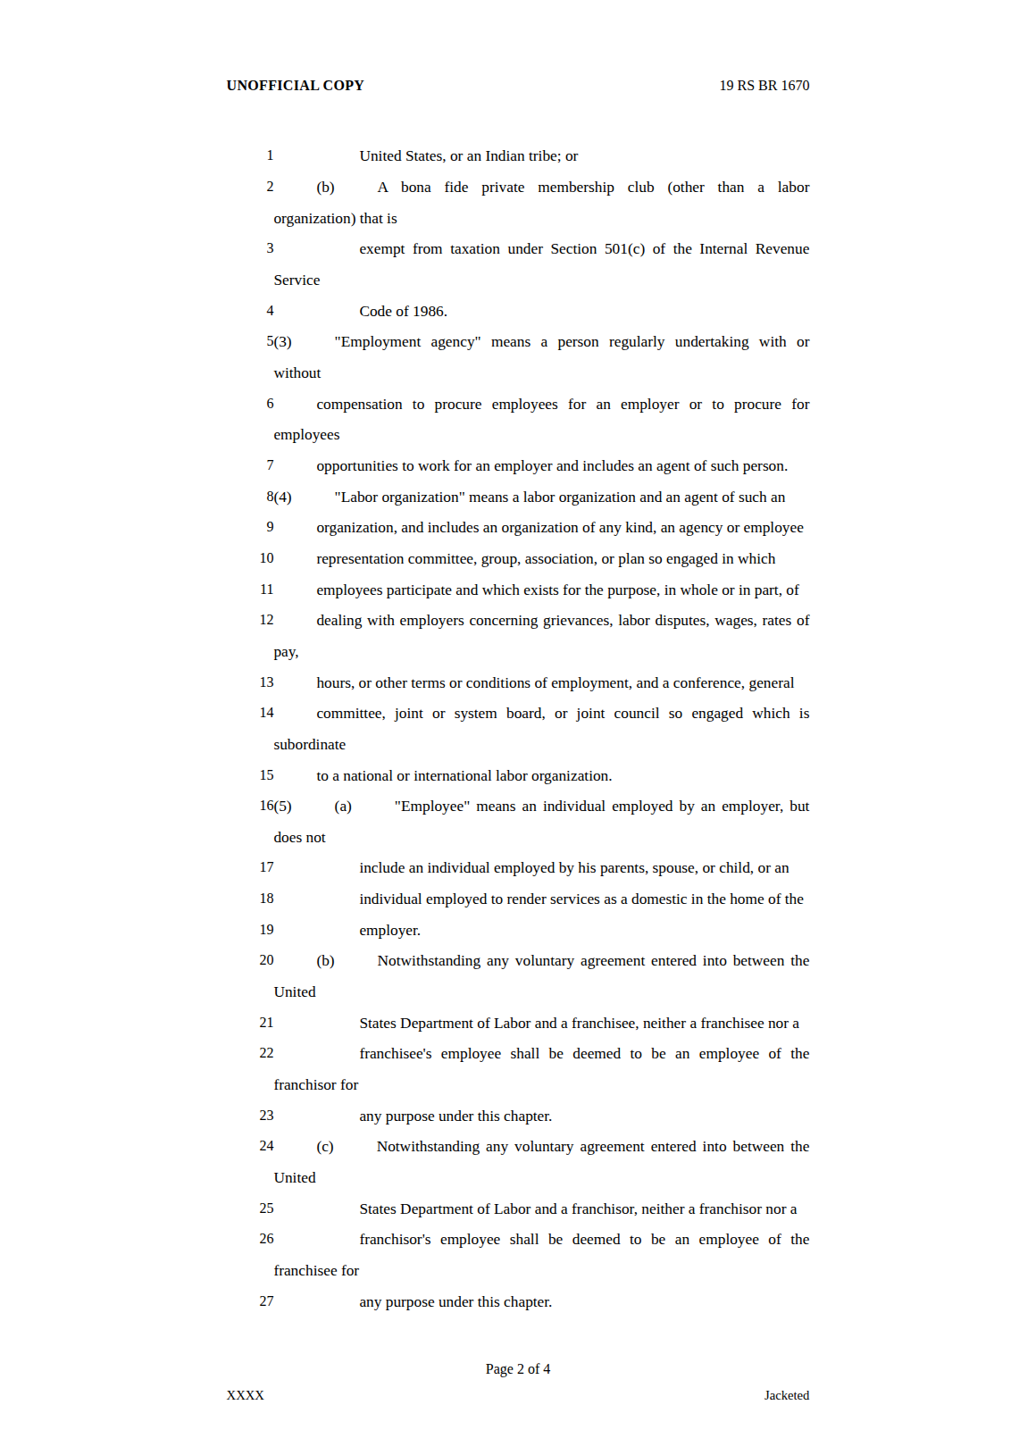UNOFFICIAL COPY
19 RS BR 1670
| 1 | United States, or an Indian tribe; or |
| 2 | (b) A bona fide private membership club (other than a labor organization) that is |
| 3 | exempt from taxation under Section 501(c) of the Internal Revenue Service |
| 4 | Code of 1986. |
| 5 | (3) "Employment agency" means a person regularly undertaking with or without |
| 6 | compensation to procure employees for an employer or to procure for employees |
| 7 | opportunities to work for an employer and includes an agent of such person. |
| 8 | (4) "Labor organization" means a labor organization and an agent of such an |
| 9 | organization, and includes an organization of any kind, an agency or employee |
| 10 | representation committee, group, association, or plan so engaged in which |
| 11 | employees participate and which exists for the purpose, in whole or in part, of |
| 12 | dealing with employers concerning grievances, labor disputes, wages, rates of pay, |
| 13 | hours, or other terms or conditions of employment, and a conference, general |
| 14 | committee, joint or system board, or joint council so engaged which is subordinate |
| 15 | to a national or international labor organization. |
| 16 | (5) (a) "Employee" means an individual employed by an employer, but does not |
| 17 | include an individual employed by his parents, spouse, or child, or an |
| 18 | individual employed to render services as a domestic in the home of the |
| 19 | employer. |
| 20 | (b) Notwithstanding any voluntary agreement entered into between the United |
| 21 | States Department of Labor and a franchisee, neither a franchisee nor a |
| 22 | franchisee's employee shall be deemed to be an employee of the franchisor for |
| 23 | any purpose under this chapter. |
| 24 | (c) Notwithstanding any voluntary agreement entered into between the United |
| 25 | States Department of Labor and a franchisor, neither a franchisor nor a |
| 26 | franchisor's employee shall be deemed to be an employee of the franchisee for |
| 27 | any purpose under this chapter. |
Page 2 of 4
XXXX
Jacketed